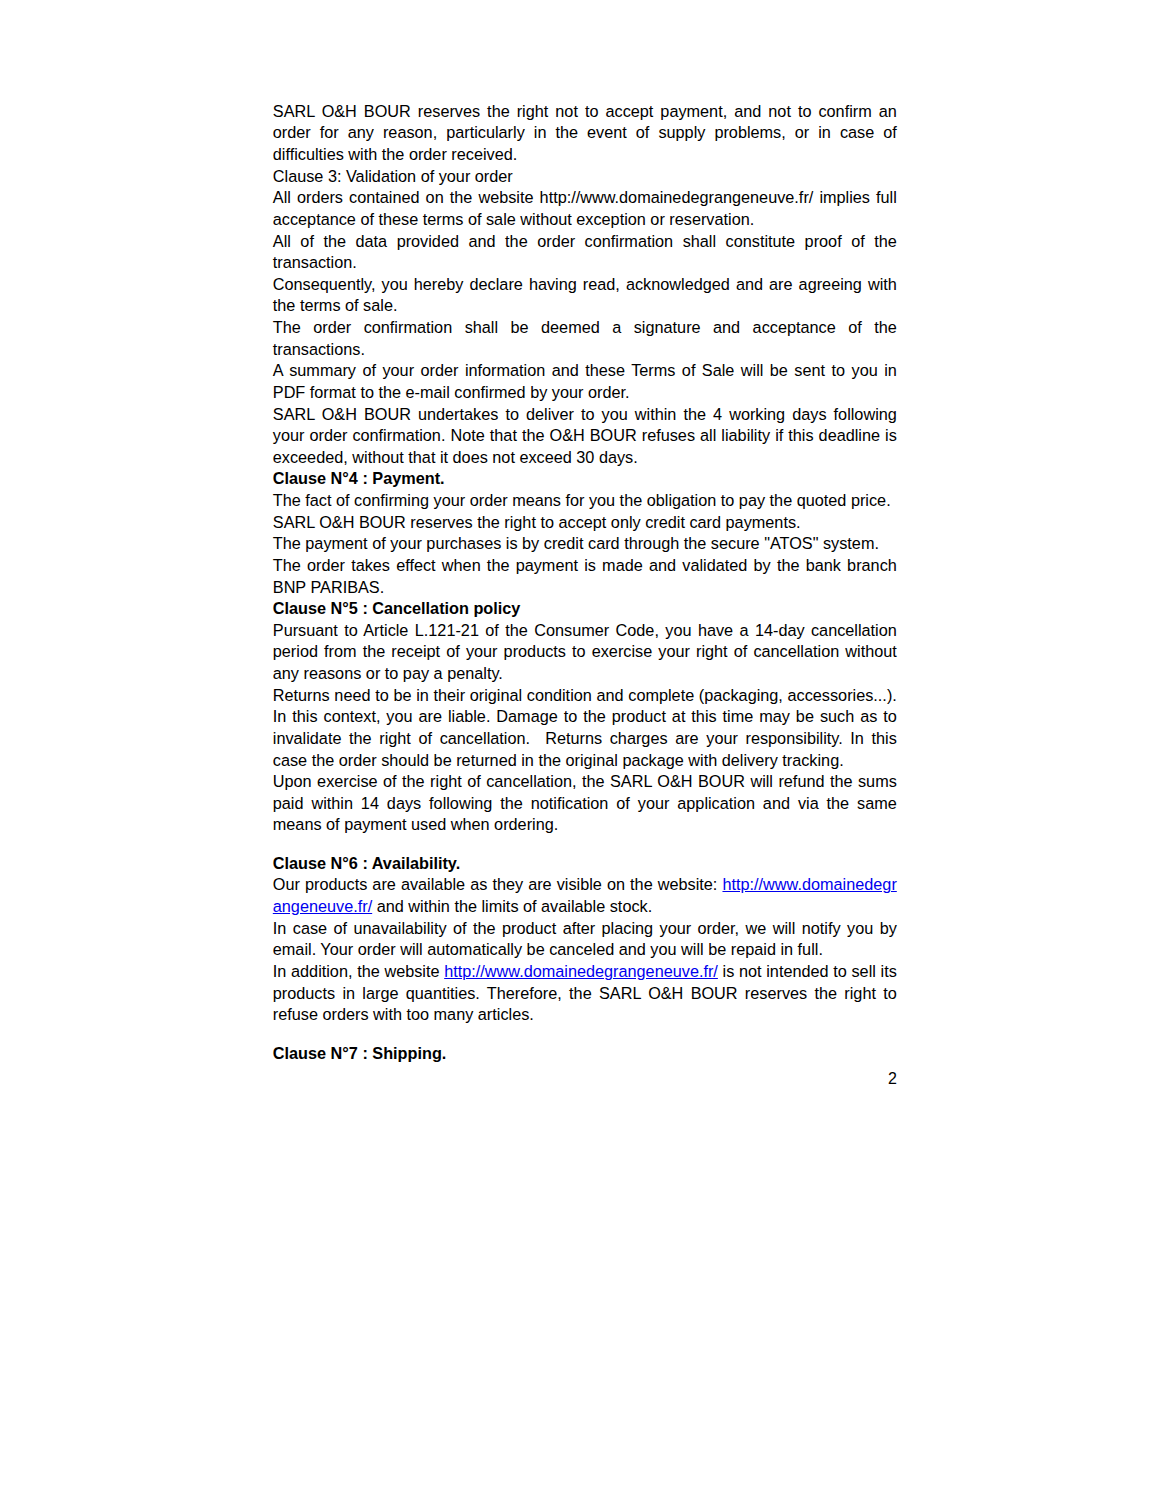SARL O&H BOUR reserves the right not to accept payment, and not to confirm an order for any reason, particularly in the event of supply problems, or in case of difficulties with the order received.
Clause 3: Validation of your order
All orders contained on the website http://www.domainedegrangeneuve.fr/ implies full acceptance of these terms of sale without exception or reservation.
All of the data provided and the order confirmation shall constitute proof of the transaction.
Consequently, you hereby declare having read, acknowledged and are agreeing with the terms of sale.
The order confirmation shall be deemed a signature and acceptance of the transactions.
A summary of your order information and these Terms of Sale will be sent to you in PDF format to the e-mail confirmed by your order.
SARL O&H BOUR undertakes to deliver to you within the 4 working days following your order confirmation. Note that the O&H BOUR refuses all liability if this deadline is exceeded, without that it does not exceed 30 days.
Clause N°4 : Payment.
The fact of confirming your order means for you the obligation to pay the quoted price.
SARL O&H BOUR reserves the right to accept only credit card payments.
The payment of your purchases is by credit card through the secure "ATOS" system.
The order takes effect when the payment is made and validated by the bank branch BNP PARIBAS.
Clause N°5 : Cancellation policy
Pursuant to Article L.121-21 of the Consumer Code, you have a 14-day cancellation period from the receipt of your products to exercise your right of cancellation without any reasons or to pay a penalty.
Returns need to be in their original condition and complete (packaging, accessories...). In this context, you are liable. Damage to the product at this time may be such as to invalidate the right of cancellation. Returns charges are your responsibility. In this case the order should be returned in the original package with delivery tracking.
Upon exercise of the right of cancellation, the SARL O&H BOUR will refund the sums paid within 14 days following the notification of your application and via the same means of payment used when ordering.
Clause N°6 : Availability.
Our products are available as they are visible on the website: http://www.domainedegrangeneuve.fr/ and within the limits of available stock.
In case of unavailability of the product after placing your order, we will notify you by email. Your order will automatically be canceled and you will be repaid in full.
In addition, the website http://www.domainedegrangeneuve.fr/ is not intended to sell its products in large quantities. Therefore, the SARL O&H BOUR reserves the right to refuse orders with too many articles.
Clause N°7 : Shipping.
2